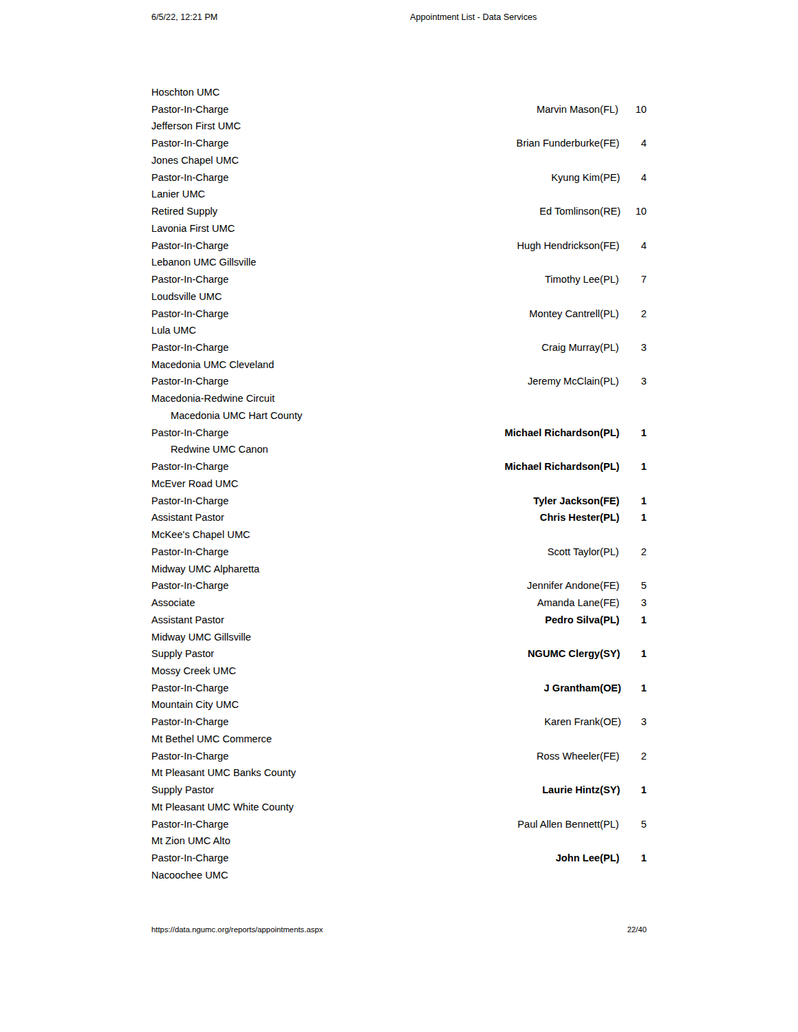6/5/22, 12:21 PM
Appointment List - Data Services
| Hoschton UMC |
| Pastor-In-Charge | Marvin Mason | (FL) | 10 |
| Jefferson First UMC |
| Pastor-In-Charge | Brian Funderburke | (FE) | 4 |
| Jones Chapel UMC |
| Pastor-In-Charge | Kyung Kim | (PE) | 4 |
| Lanier UMC |
| Retired Supply | Ed Tomlinson | (RE) | 10 |
| Lavonia First UMC |
| Pastor-In-Charge | Hugh Hendrickson | (FE) | 4 |
| Lebanon UMC Gillsville |
| Pastor-In-Charge | Timothy Lee | (PL) | 7 |
| Loudsville UMC |
| Pastor-In-Charge | Montey Cantrell | (PL) | 2 |
| Lula UMC |
| Pastor-In-Charge | Craig Murray | (PL) | 3 |
| Macedonia UMC Cleveland |
| Pastor-In-Charge | Jeremy McClain | (PL) | 3 |
| Macedonia-Redwine Circuit |
| Macedonia UMC Hart County |
| Pastor-In-Charge | Michael Richardson | (PL) | 1 |
| Redwine UMC Canon |
| Pastor-In-Charge | Michael Richardson | (PL) | 1 |
| McEver Road UMC |
| Pastor-In-Charge | Tyler Jackson | (FE) | 1 |
| Assistant Pastor | Chris Hester | (PL) | 1 |
| McKee's Chapel UMC |
| Pastor-In-Charge | Scott Taylor | (PL) | 2 |
| Midway UMC Alpharetta |
| Pastor-In-Charge | Jennifer Andone | (FE) | 5 |
| Associate | Amanda Lane | (FE) | 3 |
| Assistant Pastor | Pedro Silva | (PL) | 1 |
| Midway UMC Gillsville |
| Supply Pastor | NGUMC Clergy | (SY) | 1 |
| Mossy Creek UMC |
| Pastor-In-Charge | J Grantham | (OE) | 1 |
| Mountain City UMC |
| Pastor-In-Charge | Karen Frank | (OE) | 3 |
| Mt Bethel UMC Commerce |
| Pastor-In-Charge | Ross Wheeler | (FE) | 2 |
| Mt Pleasant UMC Banks County |
| Supply Pastor | Laurie Hintz | (SY) | 1 |
| Mt Pleasant UMC White County |
| Pastor-In-Charge | Paul Allen Bennett | (PL) | 5 |
| Mt Zion UMC Alto |
| Pastor-In-Charge | John Lee | (PL) | 1 |
| Nacoochee UMC |
https://data.ngumc.org/reports/appointments.aspx
22/40